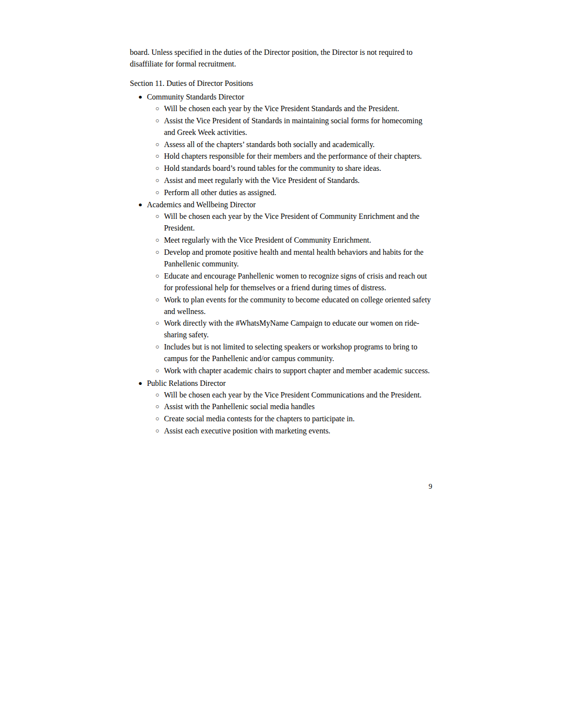board. Unless specified in the duties of the Director position, the Director is not required to disaffiliate for formal recruitment.
Section 11. Duties of Director Positions
Community Standards Director
Will be chosen each year by the Vice President Standards and the President.
Assist the Vice President of Standards in maintaining social forms for homecoming and Greek Week activities.
Assess all of the chapters’ standards both socially and academically.
Hold chapters responsible for their members and the performance of their chapters.
Hold standards board’s round tables for the community to share ideas.
Assist and meet regularly with the Vice President of Standards.
Perform all other duties as assigned.
Academics and Wellbeing Director
Will be chosen each year by the Vice President of Community Enrichment and the President.
Meet regularly with the Vice President of Community Enrichment.
Develop and promote positive health and mental health behaviors and habits for the Panhellenic community.
Educate and encourage Panhellenic women to recognize signs of crisis and reach out for professional help for themselves or a friend during times of distress.
Work to plan events for the community to become educated on college oriented safety and wellness.
Work directly with the #WhatsMyName Campaign to educate our women on ride-sharing safety.
Includes but is not limited to selecting speakers or workshop programs to bring to campus for the Panhellenic and/or campus community.
Work with chapter academic chairs to support chapter and member academic success.
Public Relations Director
Will be chosen each year by the Vice President Communications and the President.
Assist with the Panhellenic social media handles
Create social media contests for the chapters to participate in.
Assist each executive position with marketing events.
9